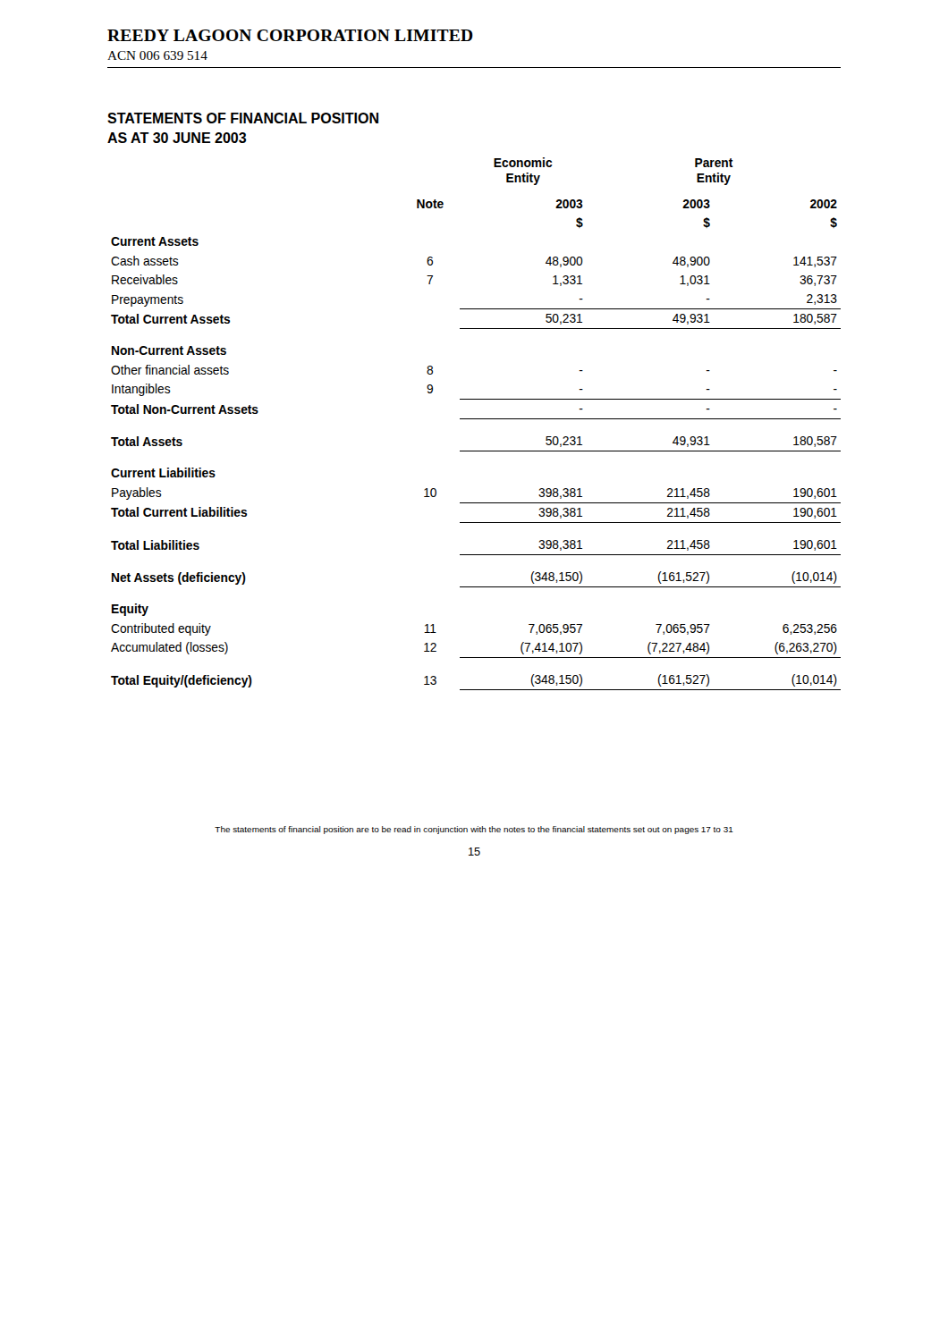REEDY LAGOON CORPORATION LIMITED
ACN 006 639 514
STATEMENTS OF FINANCIAL POSITION
AS AT 30 JUNE 2003
| | | Economic Entity | Parent Entity |
| --- | --- | --- | --- |
| | Note | 2003 | 2003 | 2002 |
| | | $ | $ | $ |
| Current Assets | | | | |
| Cash assets | 6 | 48,900 | 48,900 | 141,537 |
| Receivables | 7 | 1,331 | 1,031 | 36,737 |
| Prepayments | | - | - | 2,313 |
| Total Current Assets | | 50,231 | 49,931 | 180,587 |
| Non-Current Assets | | | | |
| Other financial assets | 8 | - | - | - |
| Intangibles | 9 | - | - | - |
| Total Non-Current Assets | | - | - | - |
| Total Assets | | 50,231 | 49,931 | 180,587 |
| Current Liabilities | | | | |
| Payables | 10 | 398,381 | 211,458 | 190,601 |
| Total Current Liabilities | | 398,381 | 211,458 | 190,601 |
| Total Liabilities | | 398,381 | 211,458 | 190,601 |
| Net Assets (deficiency) | | (348,150) | (161,527) | (10,014) |
| Equity | | | | |
| Contributed equity | 11 | 7,065,957 | 7,065,957 | 6,253,256 |
| Accumulated (losses) | 12 | (7,414,107) | (7,227,484) | (6,263,270) |
| Total Equity/(deficiency) | 13 | (348,150) | (161,527) | (10,014) |
The statements of financial position are to be read in conjunction with the notes to the financial statements set out on pages 17 to 31
15